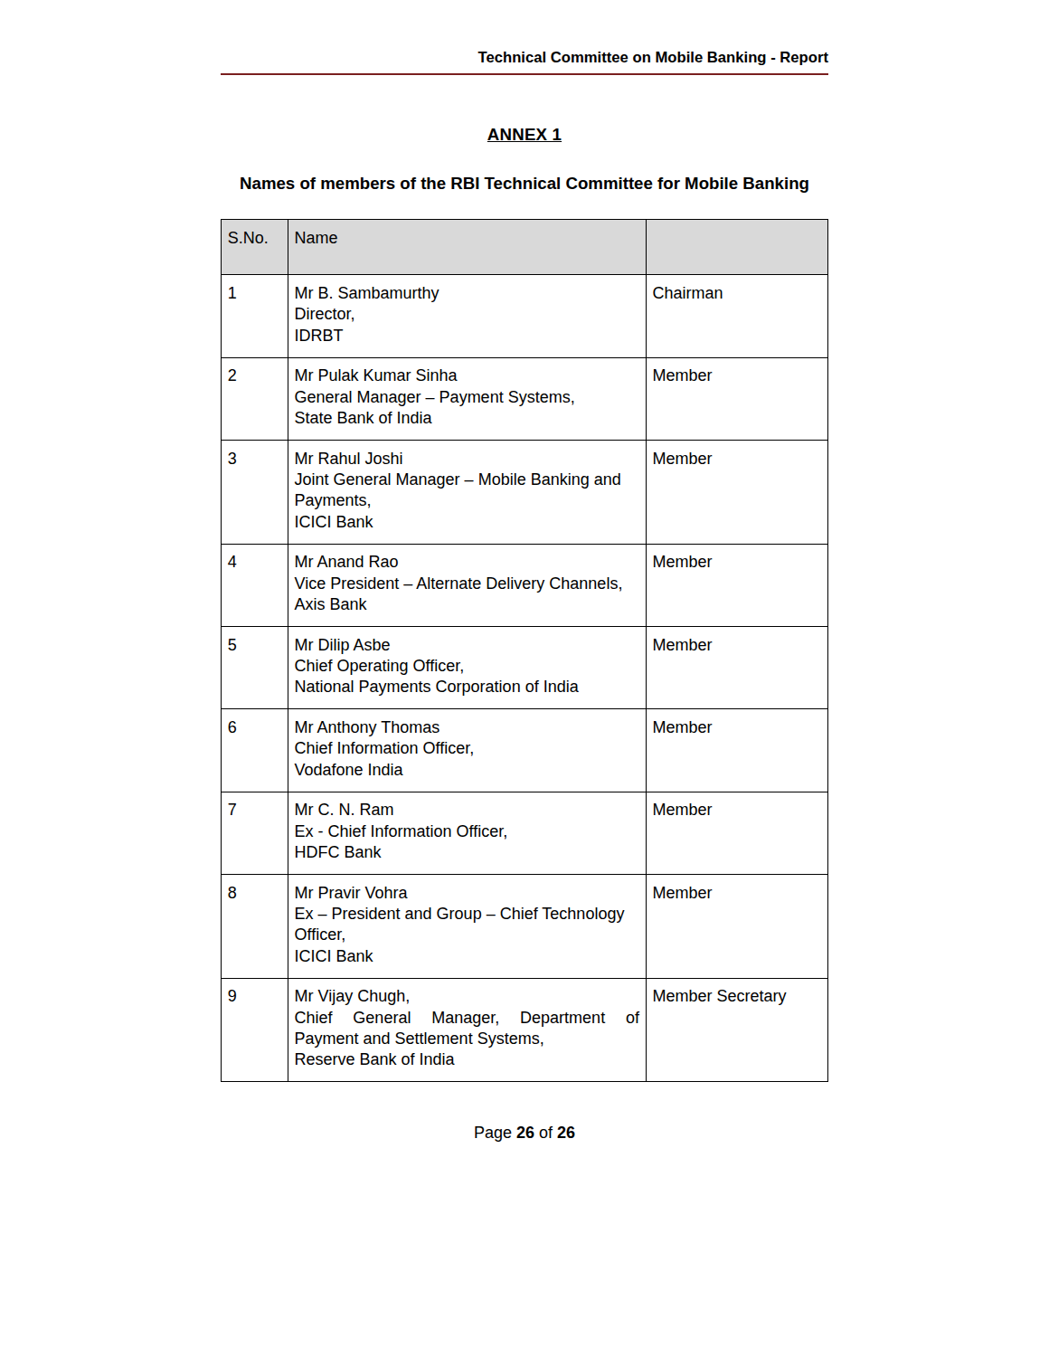Technical Committee on Mobile Banking - Report
ANNEX 1
Names of members of the RBI Technical Committee for Mobile Banking
| S.No. | Name | |
| --- | --- | --- |
| 1 | Mr B. Sambamurthy Director, IDRBT | Chairman |
| 2 | Mr Pulak Kumar Sinha General Manager – Payment Systems, State Bank of India | Member |
| 3 | Mr Rahul Joshi Joint General Manager – Mobile Banking and Payments, ICICI Bank | Member |
| 4 | Mr Anand Rao Vice President – Alternate Delivery Channels, Axis Bank | Member |
| 5 | Mr Dilip Asbe Chief Operating Officer, National Payments Corporation of India | Member |
| 6 | Mr Anthony Thomas Chief Information Officer, Vodafone India | Member |
| 7 | Mr C. N. Ram Ex - Chief Information Officer, HDFC Bank | Member |
| 8 | Mr Pravir Vohra Ex – President and Group – Chief Technology Officer, ICICI Bank | Member |
| 9 | Mr Vijay Chugh, Chief General Manager, Department of Payment and Settlement Systems, Reserve Bank of India | Member Secretary |
Page 26 of 26